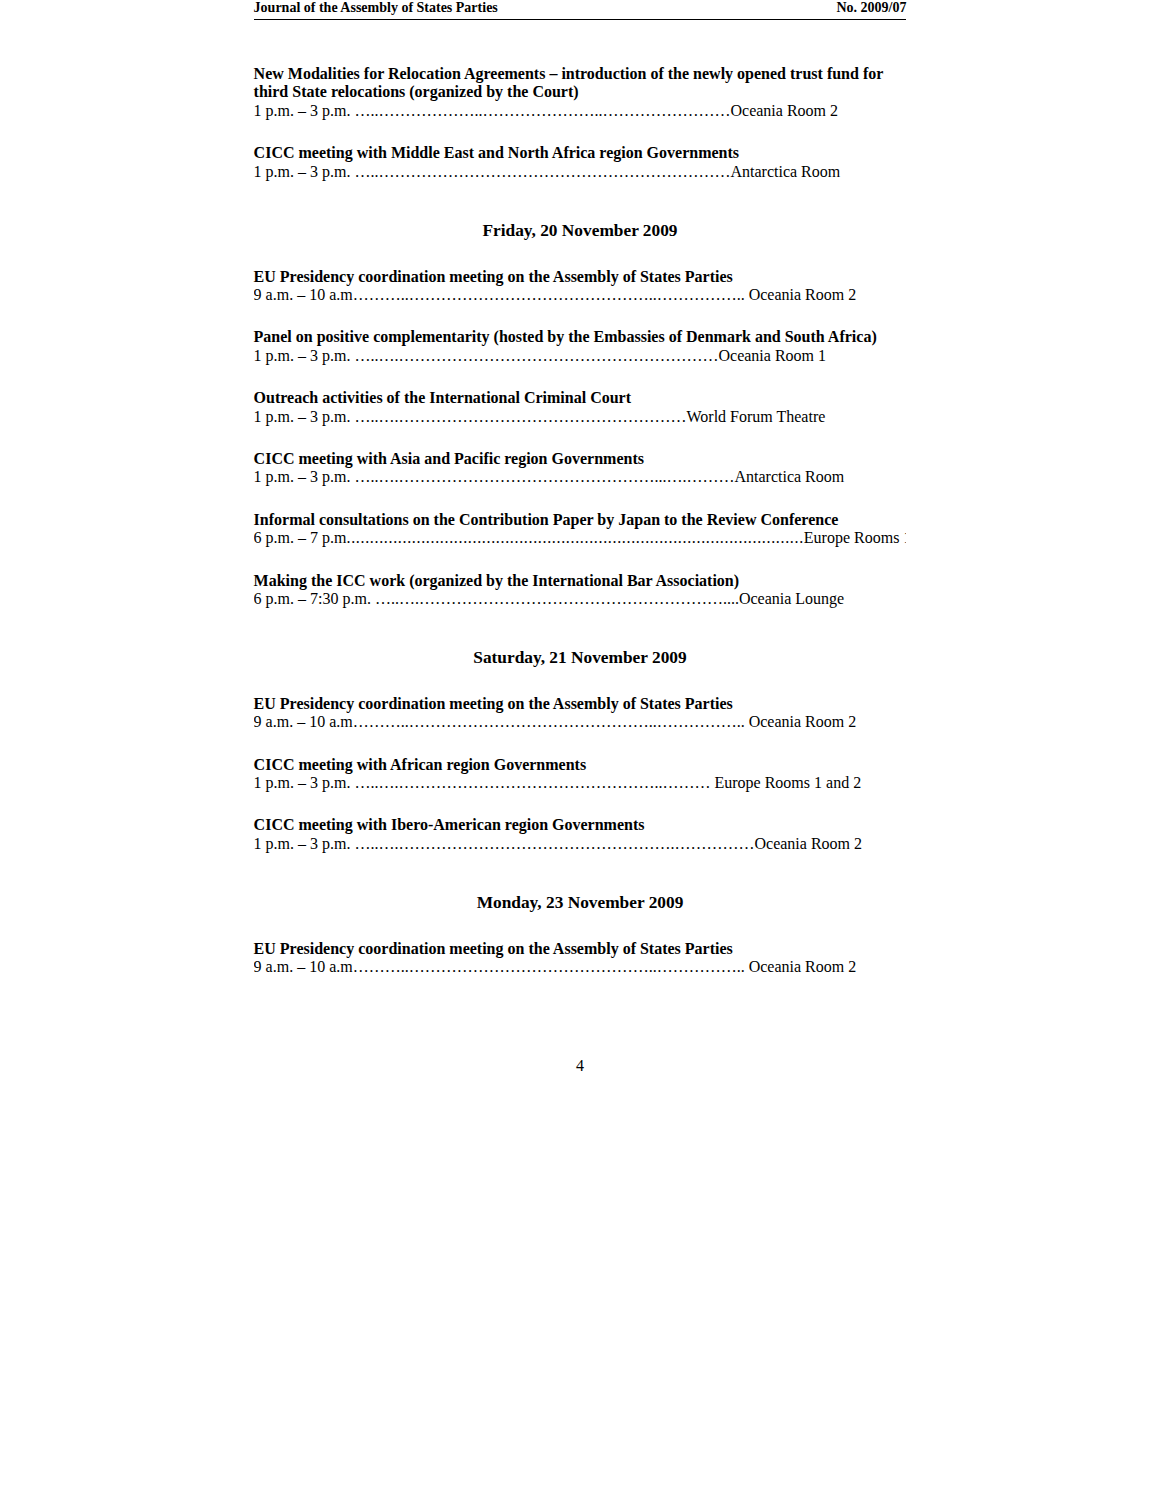Journal of the Assembly of States Parties No. 2009/07
New Modalities for Relocation Agreements – introduction of the newly opened trust fund for third State relocations (organized by the Court)
1 p.m. – 3 p.m. …..………………..…………………..……………………Oceania Room 2
CICC meeting with Middle East and North Africa region Governments
1 p.m. – 3 p.m. …..…………………………………………………………Antarctica Room
Friday, 20 November 2009
EU Presidency coordination meeting on the Assembly of States Parties
9 a.m. – 10 a.m………..………………………………………..…………….. Oceania Room 2
Panel on positive complementarity (hosted by the Embassies of Denmark and South Africa)
1 p.m. – 3 p.m. …..….……………………………………………………Oceania Room 1
Outreach activities of the International Criminal Court
1 p.m. – 3 p.m. …..….………………………………………………World Forum Theatre
CICC meeting with Asia and Pacific region Governments
1 p.m. – 3 p.m. …..….…………………………………………...….………Antarctica Room
Informal consultations on the Contribution Paper by Japan to the Review Conference
6 p.m. – 7 p.m.................................................................................................. Europe Rooms 1 and 2
Making the ICC work (organized by the International Bar Association)
6 p.m. – 7:30 p.m. …..….…………………………………………………....Oceania Lounge
Saturday, 21 November 2009
EU Presidency coordination meeting on the Assembly of States Parties
9 a.m. – 10 a.m………..………………………………………..…………….. Oceania Room 2
CICC meeting with African region Governments
1 p.m. – 3 p.m. …..….…………………………………………..……… Europe Rooms 1 and 2
CICC meeting with Ibero-American region Governments
1 p.m. – 3 p.m. …..….…………………………………………….……………Oceania Room 2
Monday, 23 November 2009
EU Presidency coordination meeting on the Assembly of States Parties
9 a.m. – 10 a.m………..………………………………………..…………….. Oceania Room 2
4